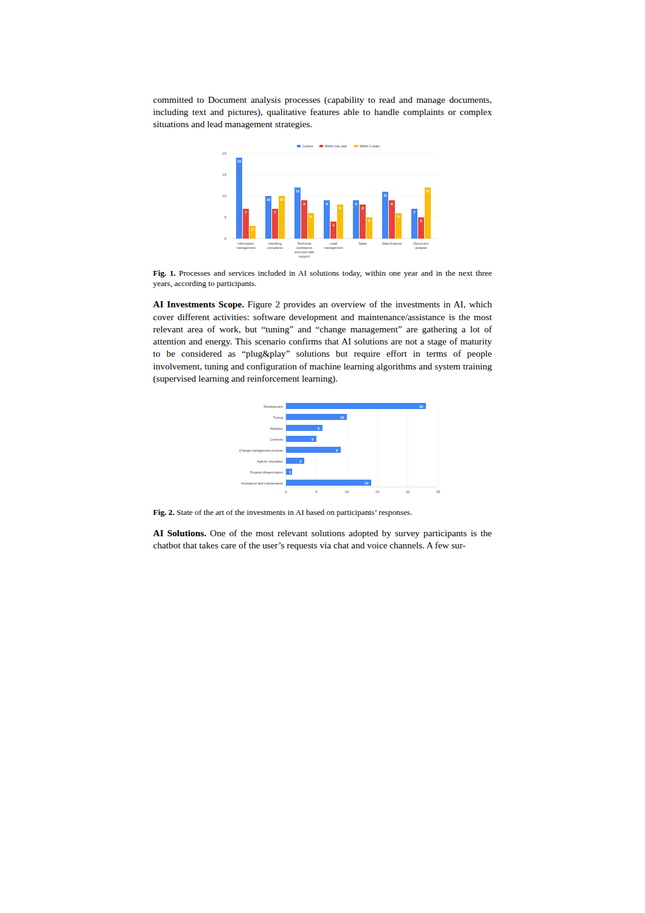committed to Document analysis processes (capability to read and manage documents, including text and pictures), qualitative features able to handle complaints or complex situations and lead management strategies.
Current Within one year Within 3 years 20 15 10 5 0 19 7 3 10 7 10 12 9 6 9 4 8 9 8 5 11 9 6 7 5 12 Information management Handling complaints Technical assistance and post sale support Lead management Sales Data Analysis Document analysis
Fig. 1. Processes and services included in AI solutions today, within one year and in the next three years, according to participants.
AI Investments Scope. Figure 2 provides an overview of the investments in AI, which cover different activities: software development and maintenance/assistance is the most relevant area of work, but “tuning” and “change management” are gathering a lot of attention and energy. This scenario confirms that AI solutions are not a stage of maturity to be considered as “plug&play” solutions but require effort in terms of people involvement, tuning and configuration of machine learning algorithms and system training (supervised learning and reinforcement learning).
23 Development 10 Tuning 6 Adoption 5 Contents 9 Change management process 3 Agents’ education 1 Projects dissemination 14 Assistance and maintenance 0 5 10 15 20 25
Fig. 2. State of the art of the investments in AI based on participants’ responses.
AI Solutions. One of the most relevant solutions adopted by survey participants is the chatbot that takes care of the user’s requests via chat and voice channels. A few sur-